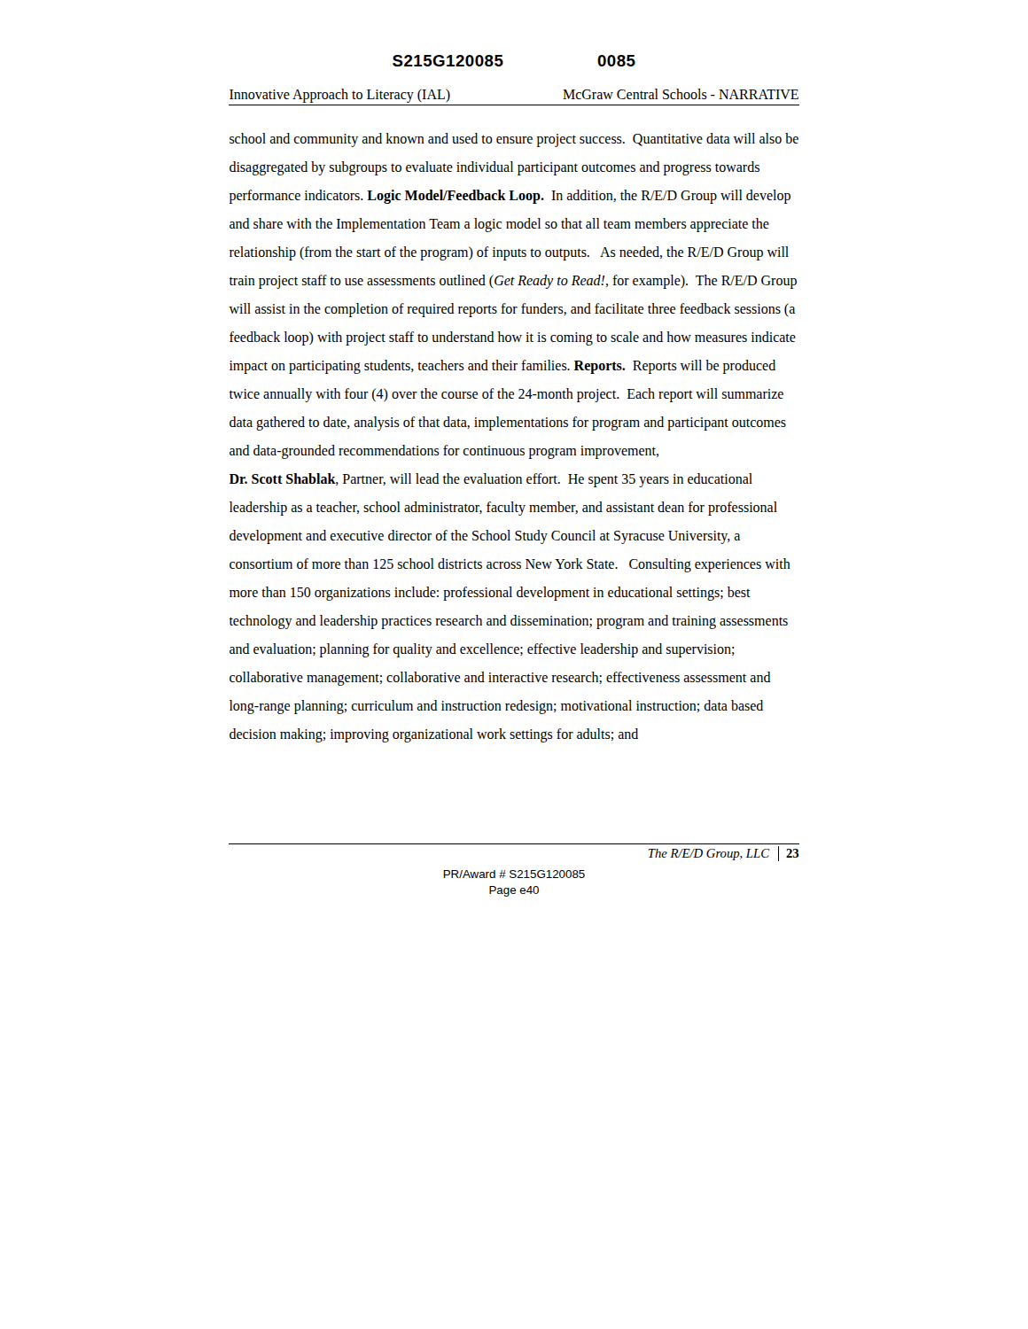S215G1200850085
Innovative Approach to Literacy (IAL) McGraw Central Schools - NARRATIVE
school and community and known and used to ensure project success. Quantitative data will also be disaggregated by subgroups to evaluate individual participant outcomes and progress towards performance indicators. Logic Model/Feedback Loop. In addition, the R/E/D Group will develop and share with the Implementation Team a logic model so that all team members appreciate the relationship (from the start of the program) of inputs to outputs. As needed, the R/E/D Group will train project staff to use assessments outlined (Get Ready to Read!, for example). The R/E/D Group will assist in the completion of required reports for funders, and facilitate three feedback sessions (a feedback loop) with project staff to understand how it is coming to scale and how measures indicate impact on participating students, teachers and their families. Reports. Reports will be produced twice annually with four (4) over the course of the 24-month project. Each report will summarize data gathered to date, analysis of that data, implementations for program and participant outcomes and data-grounded recommendations for continuous program improvement,
Dr. Scott Shablak, Partner, will lead the evaluation effort. He spent 35 years in educational leadership as a teacher, school administrator, faculty member, and assistant dean for professional development and executive director of the School Study Council at Syracuse University, a consortium of more than 125 school districts across New York State. Consulting experiences with more than 150 organizations include: professional development in educational settings; best technology and leadership practices research and dissemination; program and training assessments and evaluation; planning for quality and excellence; effective leadership and supervision; collaborative management; collaborative and interactive research; effectiveness assessment and long-range planning; curriculum and instruction redesign; motivational instruction; data based decision making; improving organizational work settings for adults; and
The R/E/D Group, LLC 23
PR/Award # S215G120085
Page e40